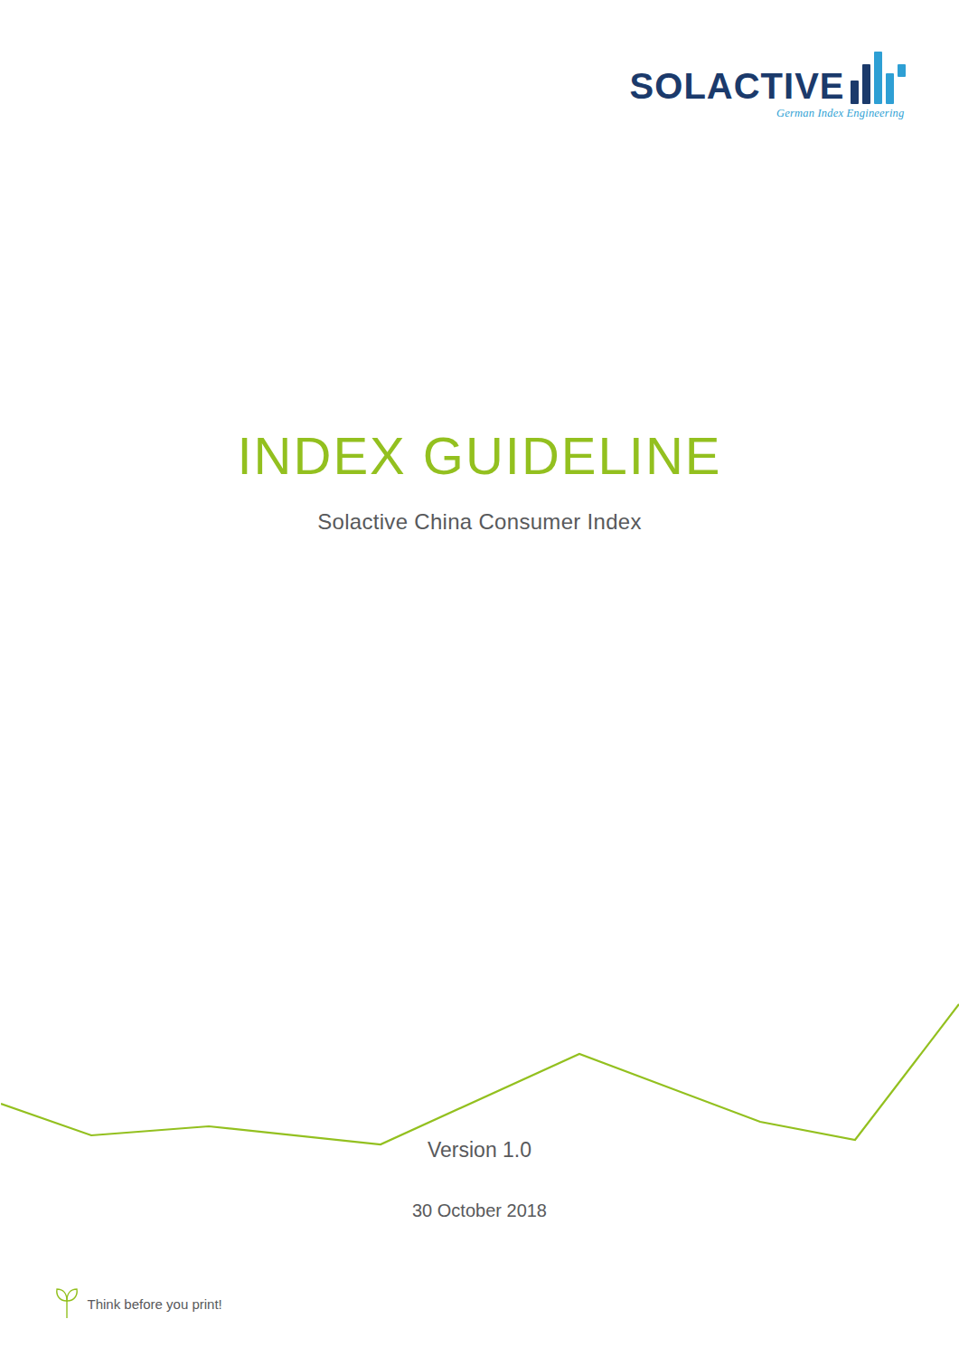SOLACTIVE German Index Engineering
INDEX GUIDELINE
Solactive China Consumer Index
Version 1.0
30 October 2018
Think before you print!